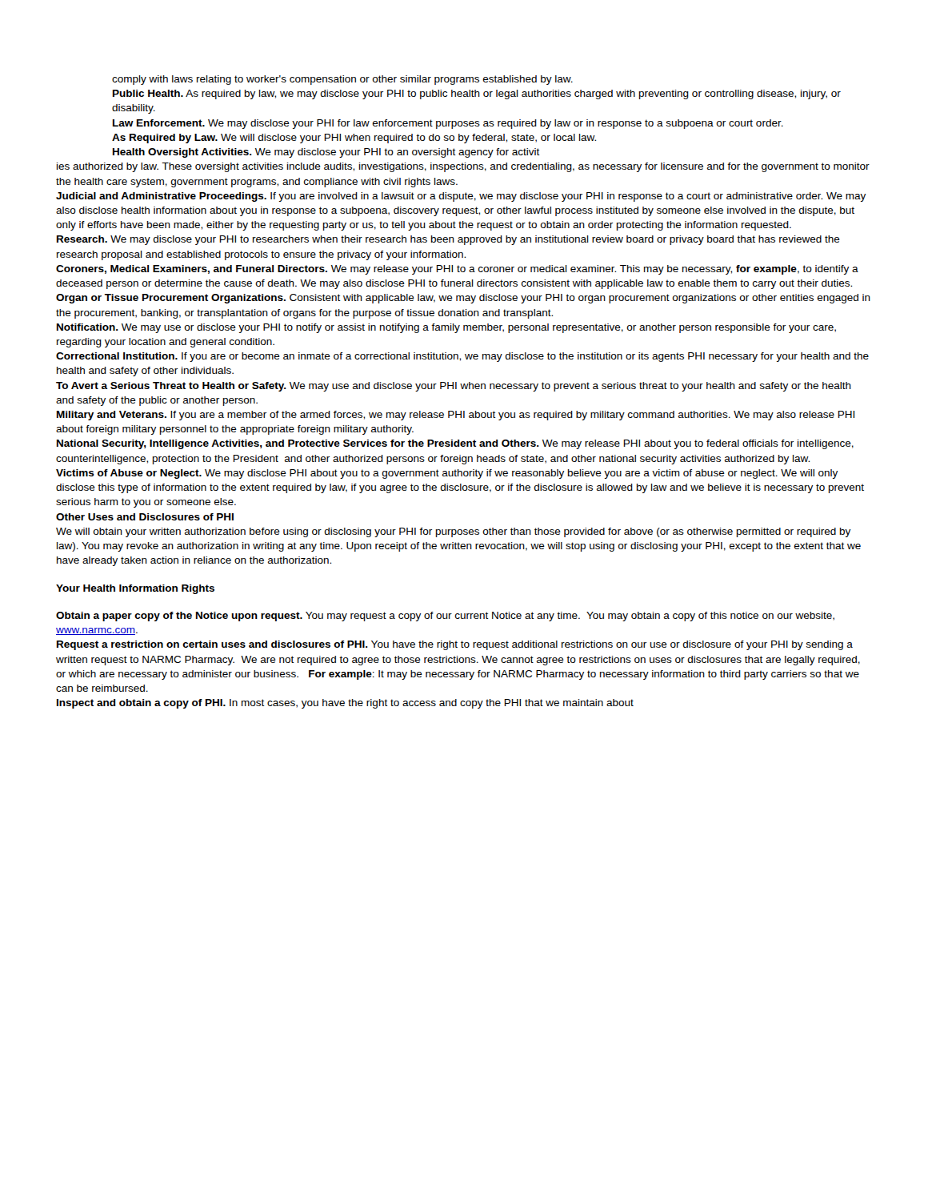comply with laws relating to worker's compensation or other similar programs established by law.
Public Health. As required by law, we may disclose your PHI to public health or legal authorities charged with preventing or controlling disease, injury, or disability.
Law Enforcement. We may disclose your PHI for law enforcement purposes as required by law or in response to a subpoena or court order.
As Required by Law. We will disclose your PHI when required to do so by federal, state, or local law.
Health Oversight Activities. We may disclose your PHI to an oversight agency for activit
ies authorized by law. These oversight activities include audits, investigations, inspections, and credentialing, as necessary for licensure and for the government to monitor the health care system, government programs, and compliance with civil rights laws.
Judicial and Administrative Proceedings. If you are involved in a lawsuit or a dispute, we may disclose your PHI in response to a court or administrative order. We may also disclose health information about you in response to a subpoena, discovery request, or other lawful process instituted by someone else involved in the dispute, but only if efforts have been made, either by the requesting party or us, to tell you about the request or to obtain an order protecting the information requested.
Research. We may disclose your PHI to researchers when their research has been approved by an institutional review board or privacy board that has reviewed the research proposal and established protocols to ensure the privacy of your information.
Coroners, Medical Examiners, and Funeral Directors. We may release your PHI to a coroner or medical examiner. This may be necessary, for example, to identify a deceased person or determine the cause of death. We may also disclose PHI to funeral directors consistent with applicable law to enable them to carry out their duties.
Organ or Tissue Procurement Organizations. Consistent with applicable law, we may disclose your PHI to organ procurement organizations or other entities engaged in the procurement, banking, or transplantation of organs for the purpose of tissue donation and transplant.
Notification. We may use or disclose your PHI to notify or assist in notifying a family member, personal representative, or another person responsible for your care, regarding your location and general condition.
Correctional Institution. If you are or become an inmate of a correctional institution, we may disclose to the institution or its agents PHI necessary for your health and the health and safety of other individuals.
To Avert a Serious Threat to Health or Safety. We may use and disclose your PHI when necessary to prevent a serious threat to your health and safety or the health and safety of the public or another person.
Military and Veterans. If you are a member of the armed forces, we may release PHI about you as required by military command authorities. We may also release PHI about foreign military personnel to the appropriate foreign military authority.
National Security, Intelligence Activities, and Protective Services for the President and Others. We may release PHI about you to federal officials for intelligence, counterintelligence, protection to the President and other authorized persons or foreign heads of state, and other national security activities authorized by law.
Victims of Abuse or Neglect. We may disclose PHI about you to a government authority if we reasonably believe you are a victim of abuse or neglect. We will only disclose this type of information to the extent required by law, if you agree to the disclosure, or if the disclosure is allowed by law and we believe it is necessary to prevent serious harm to you or someone else.
Other Uses and Disclosures of PHI
We will obtain your written authorization before using or disclosing your PHI for purposes other than those provided for above (or as otherwise permitted or required by law). You may revoke an authorization in writing at any time. Upon receipt of the written revocation, we will stop using or disclosing your PHI, except to the extent that we have already taken action in reliance on the authorization.
Your Health Information Rights
Obtain a paper copy of the Notice upon request. You may request a copy of our current Notice at any time. You may obtain a copy of this notice on our website, www.narmc.com.
Request a restriction on certain uses and disclosures of PHI. You have the right to request additional restrictions on our use or disclosure of your PHI by sending a written request to NARMC Pharmacy. We are not required to agree to those restrictions. We cannot agree to restrictions on uses or disclosures that are legally required, or which are necessary to administer our business. For example: It may be necessary for NARMC Pharmacy to necessary information to third party carriers so that we can be reimbursed.
Inspect and obtain a copy of PHI. In most cases, you have the right to access and copy the PHI that we maintain about